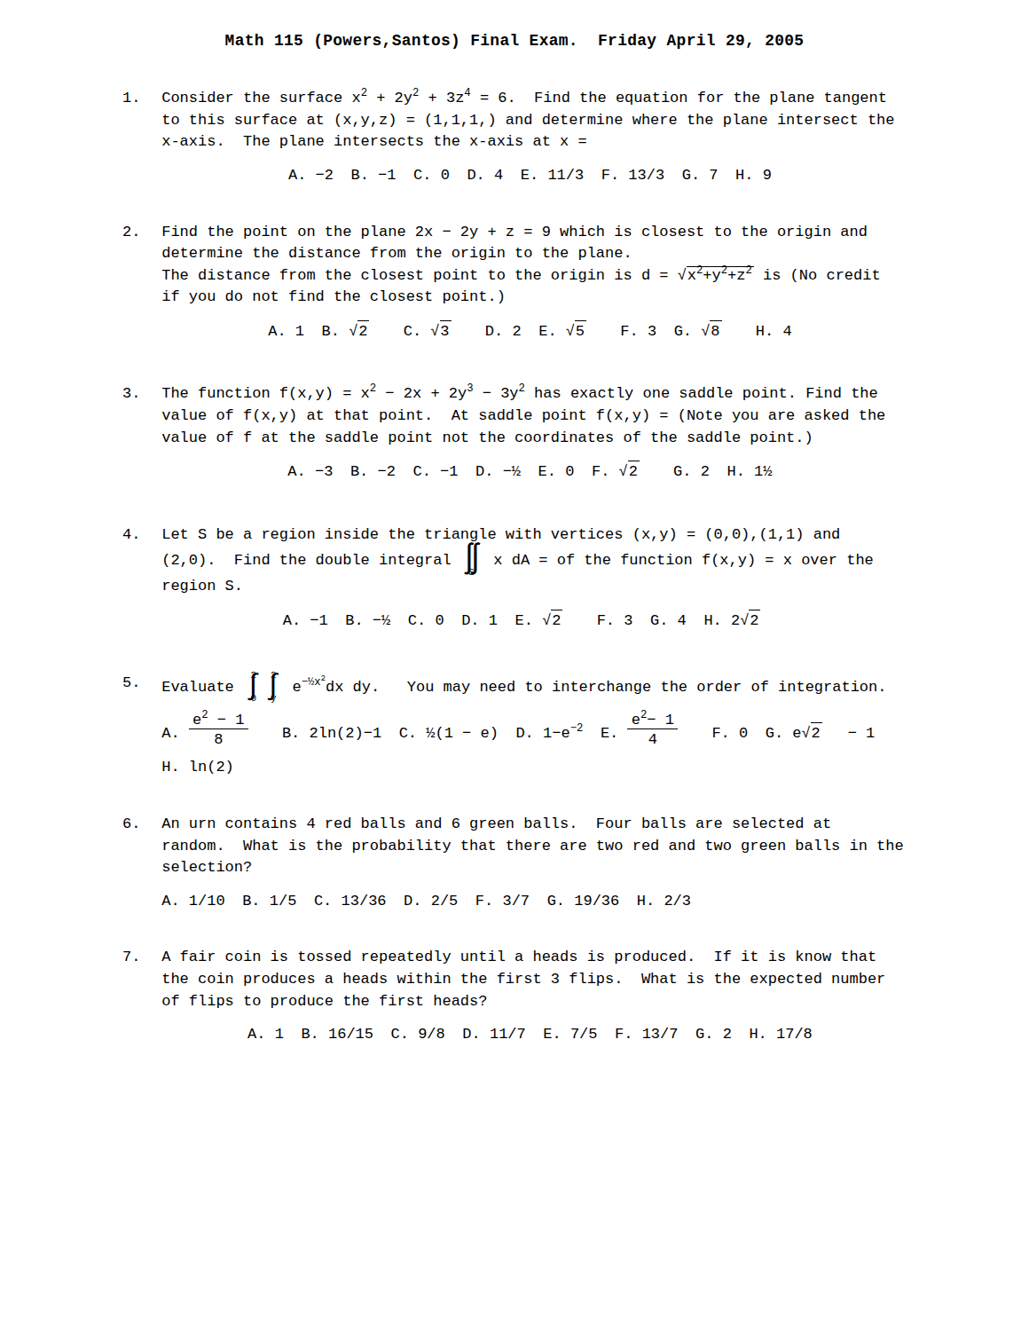Math 115 (Powers,Santos) Final Exam. Friday April 29, 2005
Consider the surface x2 + 2y2 + 3z4 = 6. Find the equation for the plane tangent to this surface at (x,y,z) = (1,1,1,) and determine where the plane intersect the x-axis. The plane intersects the x-axis at x =
A. −2 B. −1 C. 0 D. 4 E. 11/3 F. 13/3 G. 7 H. 9
Find the point on the plane 2x − 2y + z = 9 which is closest to the origin and determine the distance from the origin to the plane.
The distance from the closest point to the origin is d = √x2+y2+z2 is (No credit if you do not find the closest point.)
A. 1 B. √2 C. √3 D. 2 E. √5 F. 3 G. √8 H. 4
The function f(x,y) = x2 − 2x + 2y3 − 3y2 has exactly one saddle point. Find the value of f(x,y) at that point. At saddle point f(x,y) = (Note you are asked the value of f at the saddle point not the coordinates of the saddle point.)
A. −3 B. −2 C. −1 D. −½ E. 0 F. √2 G. 2 H. 1½
Let S be a region inside the triangle with vertices (x,y) = (0,0),(1,1) and (2,0). Find the double integral ∬S x dA = of the function f(x,y) = x over the region S.
A. −1 B. −½ C. 0 D. 1 E. √2 F. 3 G. 4 H. 2√2
Evaluate ∫20∫2 y e−½x2dx dy. You may need to interchange the order of integration.
A. e2 − 18 B. 2ln(2)−1 C. ½(1 − e) D. 1−e−2 E. e2− 14 F. 0 G. e√2 − 1 H. ln(2)
An urn contains 4 red balls and 6 green balls. Four balls are selected at random. What is the probability that there are two red and two green balls in the selection?
A. 1/10 B. 1/5 C. 13/36 D. 2/5 F. 3/7 G. 19/36 H. 2/3
A fair coin is tossed repeatedly until a heads is produced. If it is know that the coin produces a heads within the first 3 flips. What is the expected number of flips to produce the first heads?
A. 1 B. 16/15 C. 9/8 D. 11/7 E. 7/5 F. 13/7 G. 2 H. 17/8